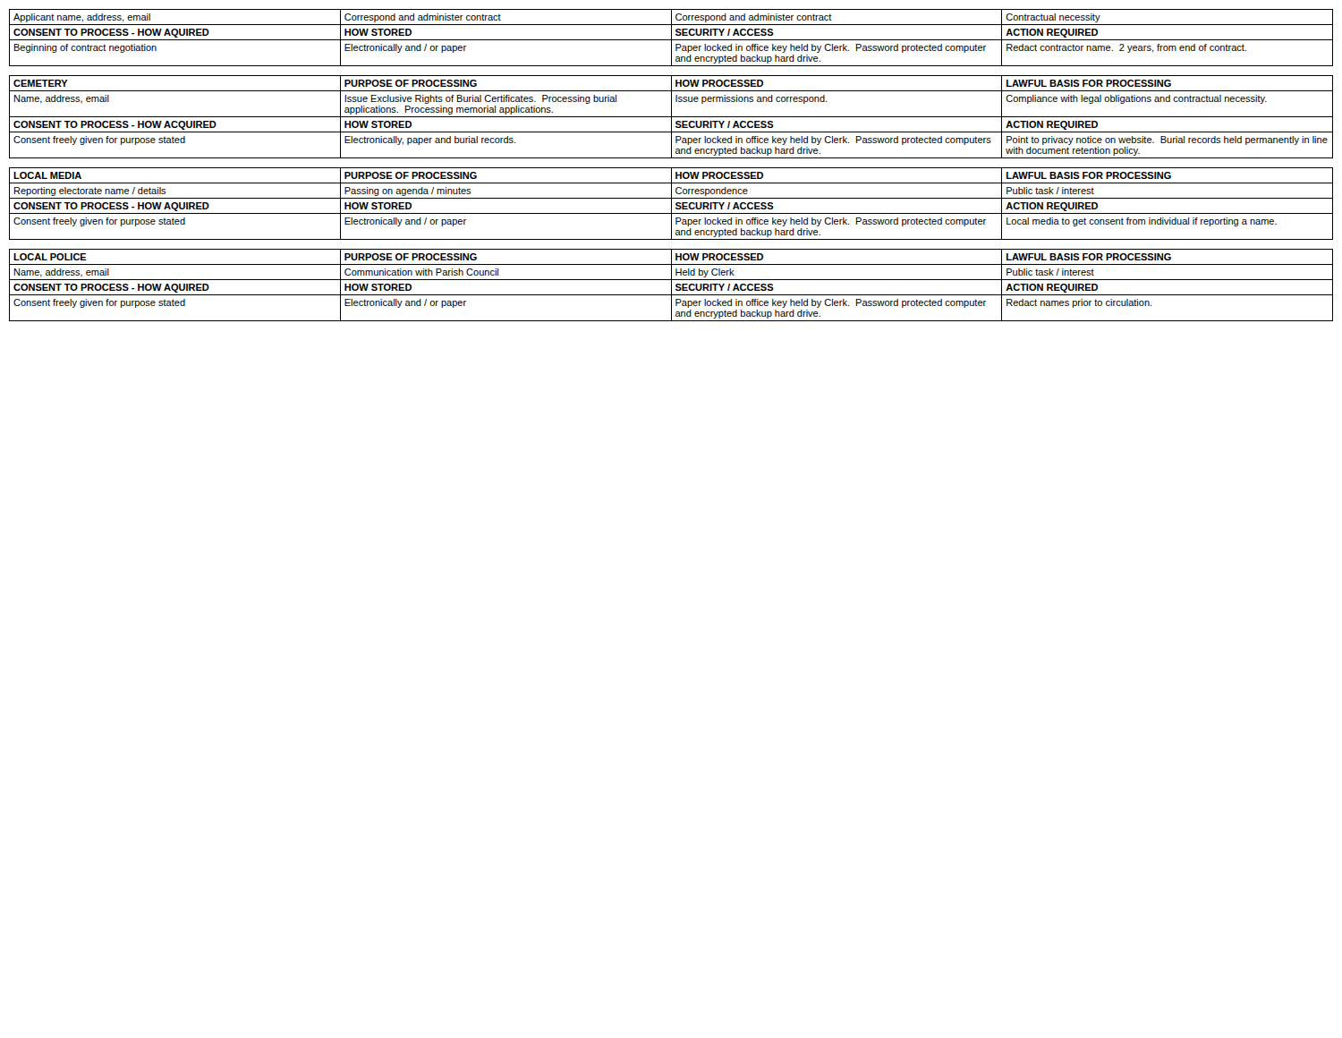| Applicant name, address, email | Correspond and administer contract | Correspond and administer contract | Contractual necessity |
| CONSENT TO PROCESS - HOW AQUIRED | HOW STORED | SECURITY / ACCESS | ACTION REQUIRED |
| Beginning of contract negotiation | Electronically and / or paper | Paper locked in office key held by Clerk. Password protected computer and encrypted backup hard drive. | Redact contractor name. 2 years, from end of contract. |
| CEMETERY | PURPOSE OF PROCESSING | HOW PROCESSED | LAWFUL BASIS FOR PROCESSING |
| Name, address, email | Issue Exclusive Rights of Burial Certificates. Processing burial applications. Processing memorial applications. | Issue permissions and correspond. | Compliance with legal obligations and contractual necessity. |
| CONSENT TO PROCESS - HOW ACQUIRED | HOW STORED | SECURITY / ACCESS | ACTION REQUIRED |
| Consent freely given for purpose stated | Electronically, paper and burial records. | Paper locked in office key held by Clerk. Password protected computers and encrypted backup hard drive. | Point to privacy notice on website. Burial records held permanently in line with document retention policy. |
| LOCAL MEDIA | PURPOSE OF PROCESSING | HOW PROCESSED | LAWFUL BASIS FOR PROCESSING |
| Reporting electorate name / details | Passing on agenda / minutes | Correspondence | Public task / interest |
| CONSENT TO PROCESS - HOW AQUIRED | HOW STORED | SECURITY / ACCESS | ACTION REQUIRED |
| Consent freely given for purpose stated | Electronically and / or paper | Paper locked in office key held by Clerk. Password protected computer and encrypted backup hard drive. | Local media to get consent from individual if reporting a name. |
| LOCAL POLICE | PURPOSE OF PROCESSING | HOW PROCESSED | LAWFUL BASIS FOR PROCESSING |
| Name, address, email | Communication with Parish Council | Held by Clerk | Public task / interest |
| CONSENT TO PROCESS - HOW AQUIRED | HOW STORED | SECURITY / ACCESS | ACTION REQUIRED |
| Consent freely given for purpose stated | Electronically and / or paper | Paper locked in office key held by Clerk. Password protected computer and encrypted backup hard drive. | Redact names prior to circulation. |